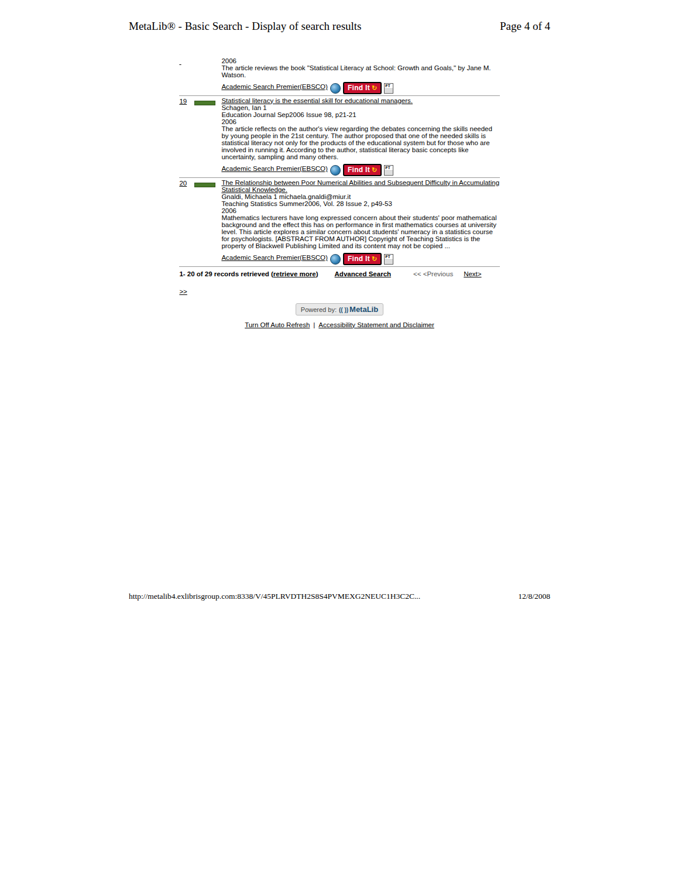MetaLib® - Basic Search - Display of search results
Page 4 of 4
2006 The article reviews the book "Statistical Literacy at School: Growth and Goals," by Jane M. Watson.
Academic Search Premier(EBSCO) Find It↻
19
Statistical literacy is the essential skill for educational managers. Schagen, Ian 1 Education Journal Sep2006 Issue 98, p21-21 2006 The article reflects on the author's view regarding the debates concerning the skills needed by young people in the 21st century. The author proposed that one of the needed skills is statistical literacy not only for the products of the educational system but for those who are involved in running it. According to the author, statistical literacy basic concepts like uncertainty, sampling and many others.
Academic Search Premier(EBSCO) Find It↻
20
The Relationship between Poor Numerical Abilities and Subsequent Difficulty in Accumulating Statistical Knowledge. Gnaldi, Michaela 1 michaela.gnaldi@miur.it Teaching Statistics Summer2006, Vol. 28 Issue 2, p49-53 2006 Mathematics lecturers have long expressed concern about their students' poor mathematical background and the effect this has on performance in first mathematics courses at university level. This article explores a similar concern about students' numeracy in a statistics course for psychologists. [ABSTRACT FROM AUTHOR] Copyright of Teaching Statistics is the property of Blackwell Publishing Limited and its content may not be copied ...
Academic Search Premier(EBSCO) Find It↻
1- 20 of 29 records retrieved (retrieve more) Advanced Search << <Previous Next> >>
Powered by:MetaLib
Turn Off Auto Refresh|Accessibility Statement and Disclaimer
http://metalib4.exlibrisgroup.com:8338/V/45PLRVDTH2S8S4PVMEXG2NEUC1H3C2C...
12/8/2008